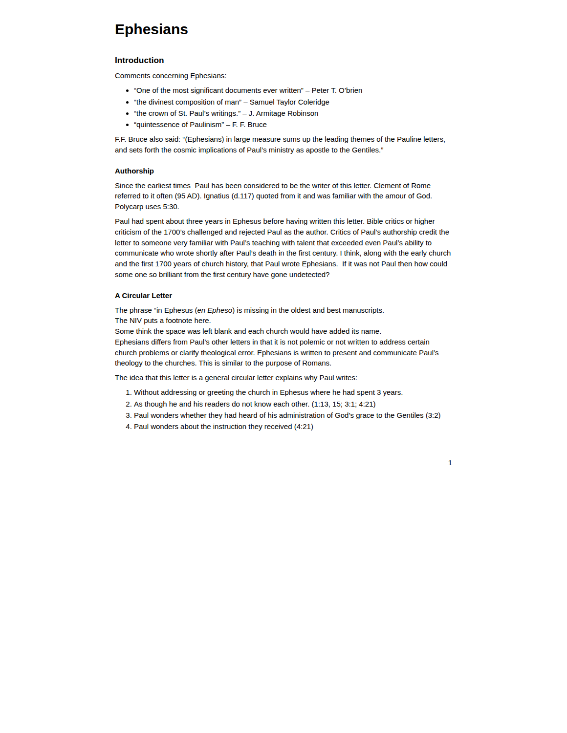Ephesians
Introduction
Comments concerning Ephesians:
“One of the most significant documents ever written” – Peter T. O’brien
“the divinest composition of man” – Samuel Taylor Coleridge
“the crown of St. Paul’s writings.” – J. Armitage Robinson
“quintessence of Paulinism” – F. F. Bruce
F.F. Bruce also said: “(Ephesians) in large measure sums up the leading themes of the Pauline letters, and sets forth the cosmic implications of Paul’s ministry as apostle to the Gentiles.”
Authorship
Since the earliest times Paul has been considered to be the writer of this letter. Clement of Rome referred to it often (95 AD). Ignatius (d.117) quoted from it and was familiar with the amour of God. Polycarp uses 5:30.
Paul had spent about three years in Ephesus before having written this letter. Bible critics or higher criticism of the 1700’s challenged and rejected Paul as the author. Critics of Paul’s authorship credit the letter to someone very familiar with Paul’s teaching with talent that exceeded even Paul’s ability to communicate who wrote shortly after Paul’s death in the first century. I think, along with the early church and the first 1700 years of church history, that Paul wrote Ephesians. If it was not Paul then how could some one so brilliant from the first century have gone undetected?
A Circular Letter
The phrase “in Ephesus (en Epheso) is missing in the oldest and best manuscripts.
The NIV puts a footnote here.
Some think the space was left blank and each church would have added its name.
Ephesians differs from Paul’s other letters in that it is not polemic or not written to address certain church problems or clarify theological error. Ephesians is written to present and communicate Paul’s theology to the churches. This is similar to the purpose of Romans.
The idea that this letter is a general circular letter explains why Paul writes:
Without addressing or greeting the church in Ephesus where he had spent 3 years.
As though he and his readers do not know each other. (1:13, 15; 3:1; 4:21)
Paul wonders whether they had heard of his administration of God’s grace to the Gentiles (3:2)
Paul wonders about the instruction they received (4:21)
1